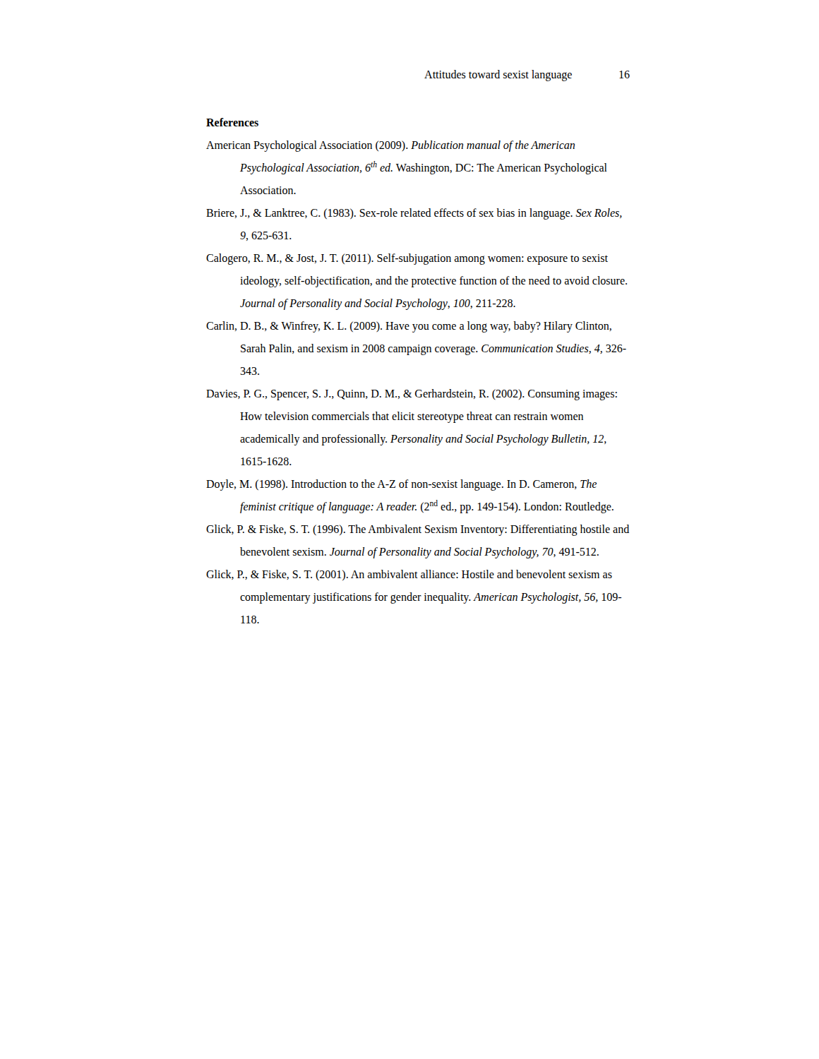Attitudes toward sexist language 16
References
American Psychological Association (2009). Publication manual of the American Psychological Association, 6th ed. Washington, DC: The American Psychological Association.
Briere, J., & Lanktree, C. (1983). Sex-role related effects of sex bias in language. Sex Roles, 9, 625-631.
Calogero, R. M., & Jost, J. T. (2011). Self-subjugation among women: exposure to sexist ideology, self-objectification, and the protective function of the need to avoid closure. Journal of Personality and Social Psychology, 100, 211-228.
Carlin, D. B., & Winfrey, K. L. (2009). Have you come a long way, baby? Hilary Clinton, Sarah Palin, and sexism in 2008 campaign coverage. Communication Studies, 4, 326-343.
Davies, P. G., Spencer, S. J., Quinn, D. M., & Gerhardstein, R. (2002). Consuming images: How television commercials that elicit stereotype threat can restrain women academically and professionally. Personality and Social Psychology Bulletin, 12, 1615-1628.
Doyle, M. (1998). Introduction to the A-Z of non-sexist language. In D. Cameron, The feminist critique of language: A reader. (2nd ed., pp. 149-154). London: Routledge.
Glick, P. & Fiske, S. T. (1996). The Ambivalent Sexism Inventory: Differentiating hostile and benevolent sexism. Journal of Personality and Social Psychology, 70, 491-512.
Glick, P., & Fiske, S. T. (2001). An ambivalent alliance: Hostile and benevolent sexism as complementary justifications for gender inequality. American Psychologist, 56, 109-118.